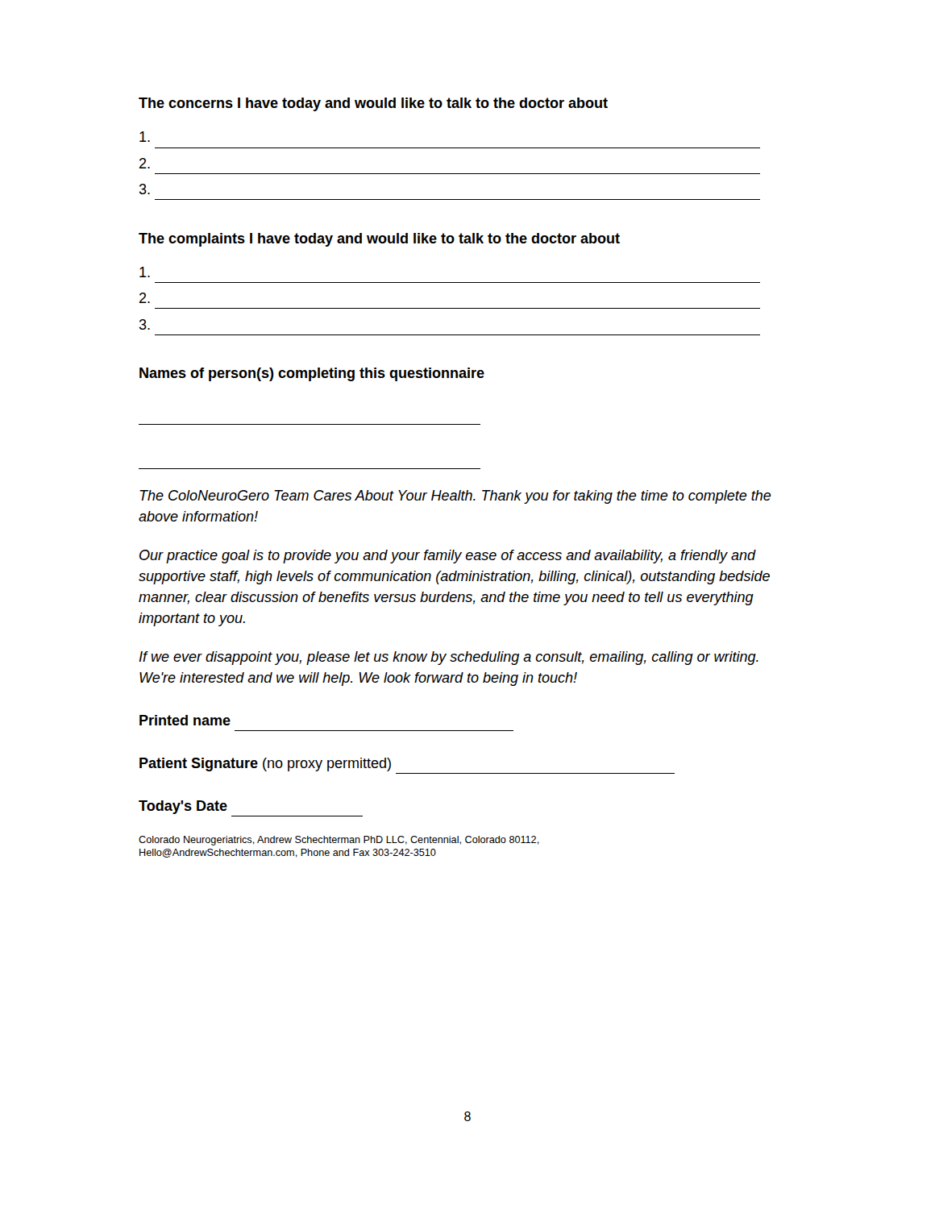The concerns I have today and would like to talk to the doctor about
The complaints I have today and would like to talk to the doctor about
Names of person(s) completing this questionnaire
The ColoNeuroGero Team Cares About Your Health. Thank you for taking the time to complete the above information!
Our practice goal is to provide you and your family ease of access and availability, a friendly and supportive staff, high levels of communication (administration, billing, clinical), outstanding bedside manner, clear discussion of benefits versus burdens, and the time you need to tell us everything important to you.
If we ever disappoint you, please let us know by scheduling a consult, emailing, calling or writing. We're interested and we will help. We look forward to being in touch!
Printed name
Patient Signature (no proxy permitted)
Today's Date
Colorado Neurogeriatrics, Andrew Schechterman PhD LLC, Centennial, Colorado 80112,
Hello@AndrewSchechterman.com, Phone and Fax 303-242-3510
8